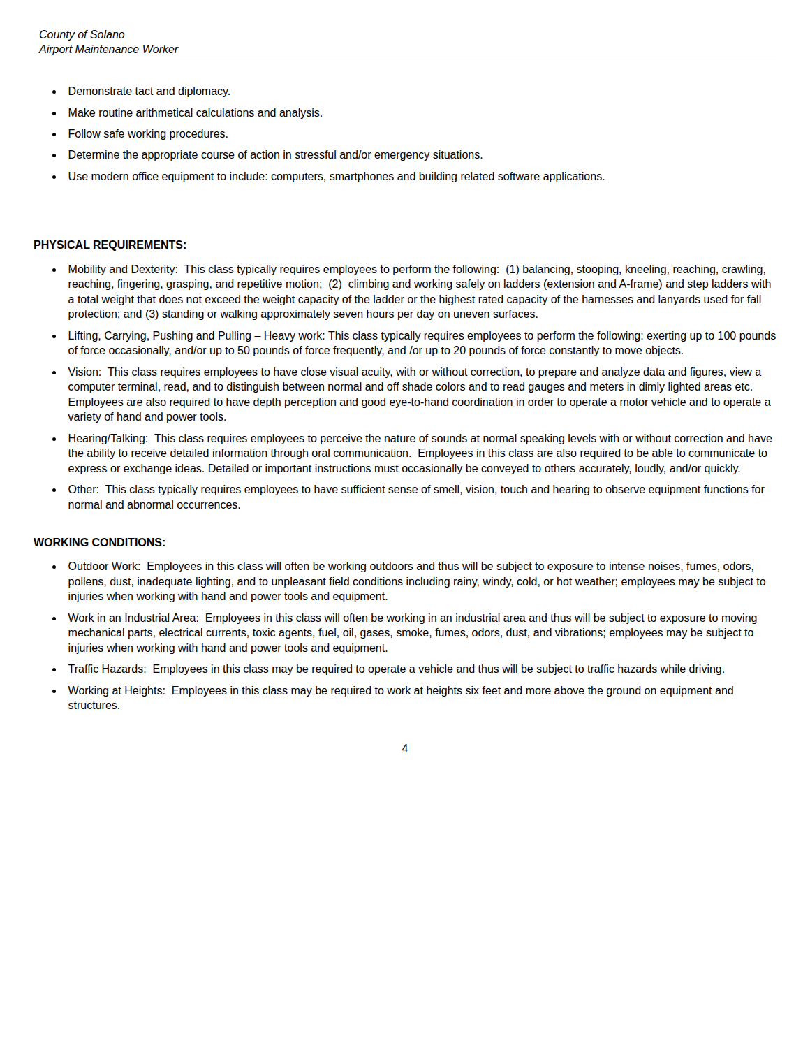County of Solano
Airport Maintenance Worker
Demonstrate tact and diplomacy.
Make routine arithmetical calculations and analysis.
Follow safe working procedures.
Determine the appropriate course of action in stressful and/or emergency situations.
Use modern office equipment to include: computers, smartphones and building related software applications.
Physical Requirements:
Mobility and Dexterity: This class typically requires employees to perform the following: (1) balancing, stooping, kneeling, reaching, crawling, reaching, fingering, grasping, and repetitive motion; (2) climbing and working safely on ladders (extension and A-frame) and step ladders with a total weight that does not exceed the weight capacity of the ladder or the highest rated capacity of the harnesses and lanyards used for fall protection; and (3) standing or walking approximately seven hours per day on uneven surfaces.
Lifting, Carrying, Pushing and Pulling – Heavy work: This class typically requires employees to perform the following: exerting up to 100 pounds of force occasionally, and/or up to 50 pounds of force frequently, and /or up to 20 pounds of force constantly to move objects.
Vision: This class requires employees to have close visual acuity, with or without correction, to prepare and analyze data and figures, view a computer terminal, read, and to distinguish between normal and off shade colors and to read gauges and meters in dimly lighted areas etc. Employees are also required to have depth perception and good eye-to-hand coordination in order to operate a motor vehicle and to operate a variety of hand and power tools.
Hearing/Talking: This class requires employees to perceive the nature of sounds at normal speaking levels with or without correction and have the ability to receive detailed information through oral communication. Employees in this class are also required to be able to communicate to express or exchange ideas. Detailed or important instructions must occasionally be conveyed to others accurately, loudly, and/or quickly.
Other: This class typically requires employees to have sufficient sense of smell, vision, touch and hearing to observe equipment functions for normal and abnormal occurrences.
Working Conditions:
Outdoor Work: Employees in this class will often be working outdoors and thus will be subject to exposure to intense noises, fumes, odors, pollens, dust, inadequate lighting, and to unpleasant field conditions including rainy, windy, cold, or hot weather; employees may be subject to injuries when working with hand and power tools and equipment.
Work in an Industrial Area: Employees in this class will often be working in an industrial area and thus will be subject to exposure to moving mechanical parts, electrical currents, toxic agents, fuel, oil, gases, smoke, fumes, odors, dust, and vibrations; employees may be subject to injuries when working with hand and power tools and equipment.
Traffic Hazards: Employees in this class may be required to operate a vehicle and thus will be subject to traffic hazards while driving.
Working at Heights: Employees in this class may be required to work at heights six feet and more above the ground on equipment and structures.
4